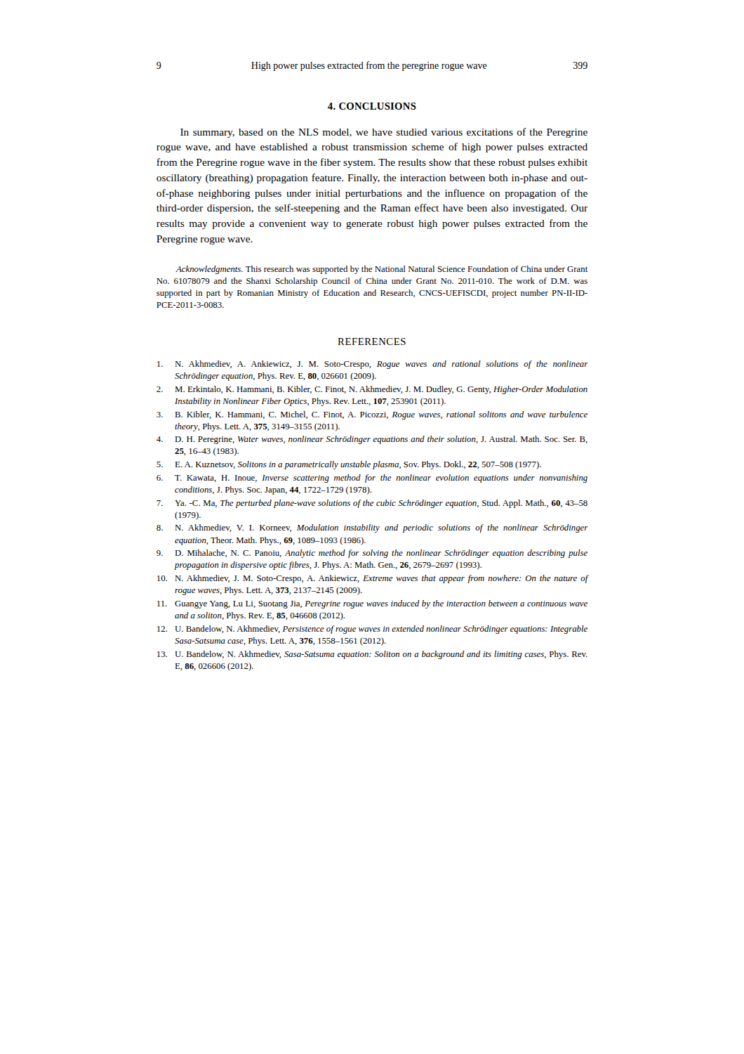9 High power pulses extracted from the peregrine rogue wave 399
4. CONCLUSIONS
In summary, based on the NLS model, we have studied various excitations of the Peregrine rogue wave, and have established a robust transmission scheme of high power pulses extracted from the Peregrine rogue wave in the fiber system. The results show that these robust pulses exhibit oscillatory (breathing) propagation feature. Finally, the interaction between both in-phase and out-of-phase neighboring pulses under initial perturbations and the influence on propagation of the third-order dispersion, the self-steepening and the Raman effect have been also investigated. Our results may provide a convenient way to generate robust high power pulses extracted from the Peregrine rogue wave.
Acknowledgments. This research was supported by the National Natural Science Foundation of China under Grant No. 61078079 and the Shanxi Scholarship Council of China under Grant No. 2011-010. The work of D.M. was supported in part by Romanian Ministry of Education and Research, CNCS-UEFISCDI, project number PN-II-ID-PCE-2011-3-0083.
REFERENCES
1. N. Akhmediev, A. Ankiewicz, J. M. Soto-Crespo, Rogue waves and rational solutions of the nonlinear Schrödinger equation, Phys. Rev. E, 80, 026601 (2009).
2. M. Erkintalo, K. Hammani, B. Kibler, C. Finot, N. Akhmediev, J. M. Dudley, G. Genty, Higher-Order Modulation Instability in Nonlinear Fiber Optics, Phys. Rev. Lett., 107, 253901 (2011).
3. B. Kibler, K. Hammani, C. Michel, C. Finot, A. Picozzi, Rogue waves, rational solitons and wave turbulence theory, Phys. Lett. A, 375, 3149–3155 (2011).
4. D. H. Peregrine, Water waves, nonlinear Schrödinger equations and their solution, J. Austral. Math. Soc. Ser. B, 25, 16–43 (1983).
5. E. A. Kuznetsov, Solitons in a parametrically unstable plasma, Sov. Phys. Dokl., 22, 507–508 (1977).
6. T. Kawata, H. Inoue, Inverse scattering method for the nonlinear evolution equations under nonvanishing conditions, J. Phys. Soc. Japan, 44, 1722–1729 (1978).
7. Ya. -C. Ma, The perturbed plane-wave solutions of the cubic Schrödinger equation, Stud. Appl. Math., 60, 43–58 (1979).
8. N. Akhmediev, V. I. Korneev, Modulation instability and periodic solutions of the nonlinear Schrödinger equation, Theor. Math. Phys., 69, 1089–1093 (1986).
9. D. Mihalache, N. C. Panoiu, Analytic method for solving the nonlinear Schrödinger equation describing pulse propagation in dispersive optic fibres, J. Phys. A: Math. Gen., 26, 2679–2697 (1993).
10. N. Akhmediev, J. M. Soto-Crespo, A. Ankiewicz, Extreme waves that appear from nowhere: On the nature of rogue waves, Phys. Lett. A, 373, 2137–2145 (2009).
11. Guangye Yang, Lu Li, Suotang Jia, Peregrine rogue waves induced by the interaction between a continuous wave and a soliton, Phys. Rev. E, 85, 046608 (2012).
12. U. Bandelow, N. Akhmediev, Persistence of rogue waves in extended nonlinear Schrödinger equations: Integrable Sasa-Satsuma case, Phys. Lett. A, 376, 1558–1561 (2012).
13. U. Bandelow, N. Akhmediev, Sasa-Satsuma equation: Soliton on a background and its limiting cases, Phys. Rev. E, 86, 026606 (2012).